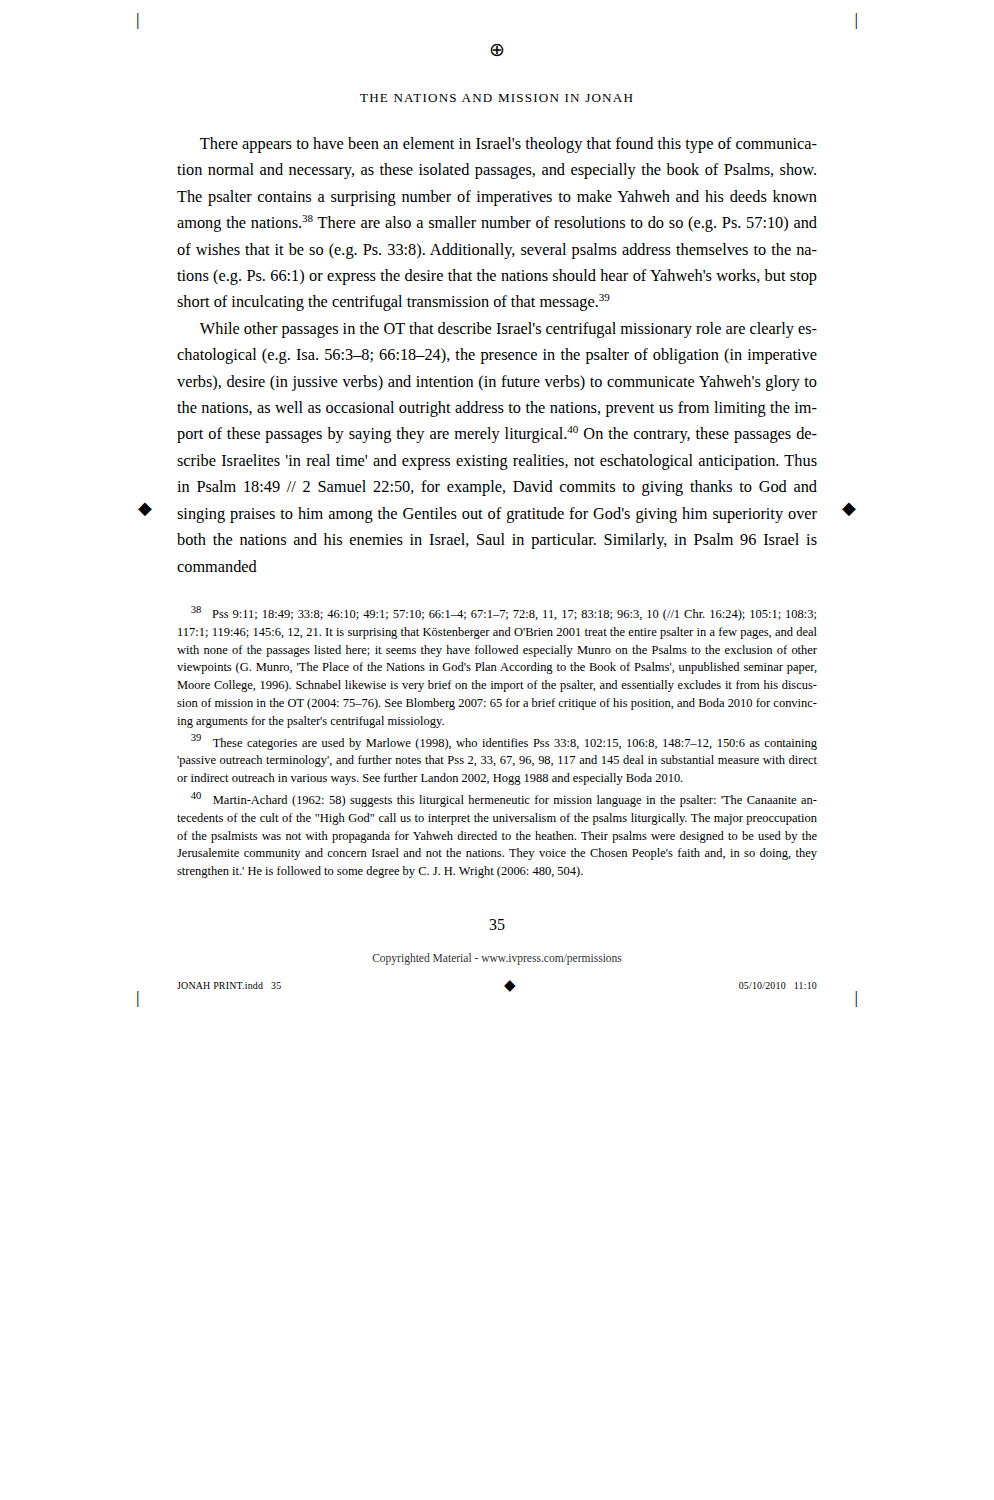|
|
|
|
◆
◆
⊕
The Nations and Mission in Jonah
There appears to have been an element in Israel's theology that found this type of communication normal and necessary, as these isolated passages, and especially the book of Psalms, show. The psalter contains a surprising number of imperatives to make Yahweh and his deeds known among the nations.38 There are also a smaller number of resolutions to do so (e.g. Ps. 57:10) and of wishes that it be so (e.g. Ps. 33:8). Additionally, several psalms address themselves to the nations (e.g. Ps. 66:1) or express the desire that the nations should hear of Yahweh's works, but stop short of inculcating the centrifugal transmission of that message.39
While other passages in the OT that describe Israel's centrifugal missionary role are clearly eschatological (e.g. Isa. 56:3–8; 66:18–24), the presence in the psalter of obligation (in imperative verbs), desire (in jussive verbs) and intention (in future verbs) to communicate Yahweh's glory to the nations, as well as occasional outright address to the nations, prevent us from limiting the import of these passages by saying they are merely liturgical.40 On the contrary, these passages describe Israelites 'in real time' and express existing realities, not eschatological anticipation. Thus in Psalm 18:49 // 2 Samuel 22:50, for example, David commits to giving thanks to God and singing praises to him among the Gentiles out of gratitude for God's giving him superiority over both the nations and his enemies in Israel, Saul in particular. Similarly, in Psalm 96 Israel is commanded
38 Pss 9:11; 18:49; 33:8; 46:10; 49:1; 57:10; 66:1–4; 67:1–7; 72:8, 11, 17; 83:18; 96:3, 10 (//1 Chr. 16:24); 105:1; 108:3; 117:1; 119:46; 145:6, 12, 21. It is surprising that Köstenberger and O'Brien 2001 treat the entire psalter in a few pages, and deal with none of the passages listed here; it seems they have followed especially Munro on the Psalms to the exclusion of other viewpoints (G. Munro, 'The Place of the Nations in God's Plan According to the Book of Psalms', unpublished seminar paper, Moore College, 1996). Schnabel likewise is very brief on the import of the psalter, and essentially excludes it from his discussion of mission in the OT (2004: 75–76). See Blomberg 2007: 65 for a brief critique of his position, and Boda 2010 for convincing arguments for the psalter's centrifugal missiology.
39 These categories are used by Marlowe (1998), who identifies Pss 33:8, 102:15, 106:8, 148:7–12, 150:6 as containing 'passive outreach terminology', and further notes that Pss 2, 33, 67, 96, 98, 117 and 145 deal in substantial measure with direct or indirect outreach in various ways. See further Landon 2002, Hogg 1988 and especially Boda 2010.
40 Martin-Achard (1962: 58) suggests this liturgical hermeneutic for mission language in the psalter: 'The Canaanite antecedents of the cult of the "High God" call us to interpret the universalism of the psalms liturgically. The major preoccupation of the psalmists was not with propaganda for Yahweh directed to the heathen. Their psalms were designed to be used by the Jerusalemite community and concern Israel and not the nations. They voice the Chosen People's faith and, in so doing, they strengthen it.' He is followed to some degree by C. J. H. Wright (2006: 480, 504).
35
Copyrighted Material - www.ivpress.com/permissions
JONAH PRINT.indd 35 ◆ 05/10/2010 11:10